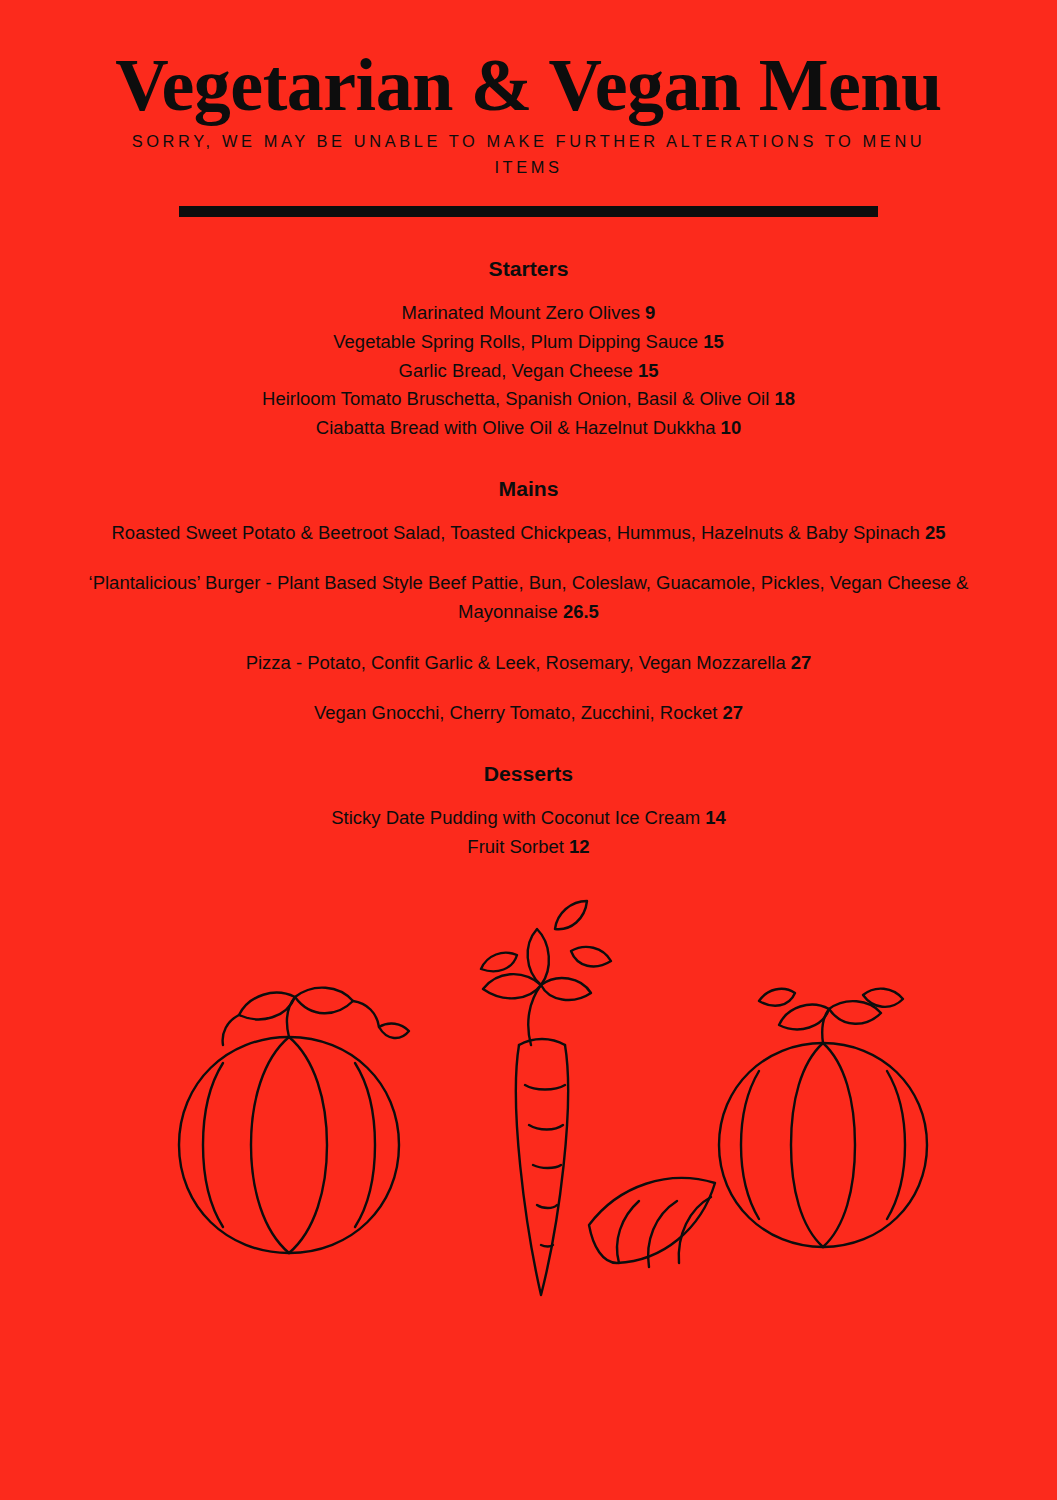Vegetarian & Vegan Menu
Sorry, we may be unable to make further alterations to menu items
Starters
Marinated Mount Zero Olives 9
Vegetable Spring Rolls, Plum Dipping Sauce 15
Garlic Bread, Vegan Cheese 15
Heirloom Tomato Bruschetta, Spanish Onion, Basil & Olive Oil 18
Ciabatta Bread with Olive Oil & Hazelnut Dukkha 10
Mains
Roasted Sweet Potato & Beetroot Salad, Toasted Chickpeas, Hummus, Hazelnuts & Baby Spinach 25
‘Plantalicious’ Burger - Plant Based Style Beef Pattie, Bun, Coleslaw, Guacamole, Pickles, Vegan Cheese & Mayonnaise 26.5
Pizza - Potato, Confit Garlic & Leek, Rosemary, Vegan Mozzarella 27
Vegan Gnocchi, Cherry Tomato, Zucchini, Rocket 27
Desserts
Sticky Date Pudding with Coconut Ice Cream 14
Fruit Sorbet 12